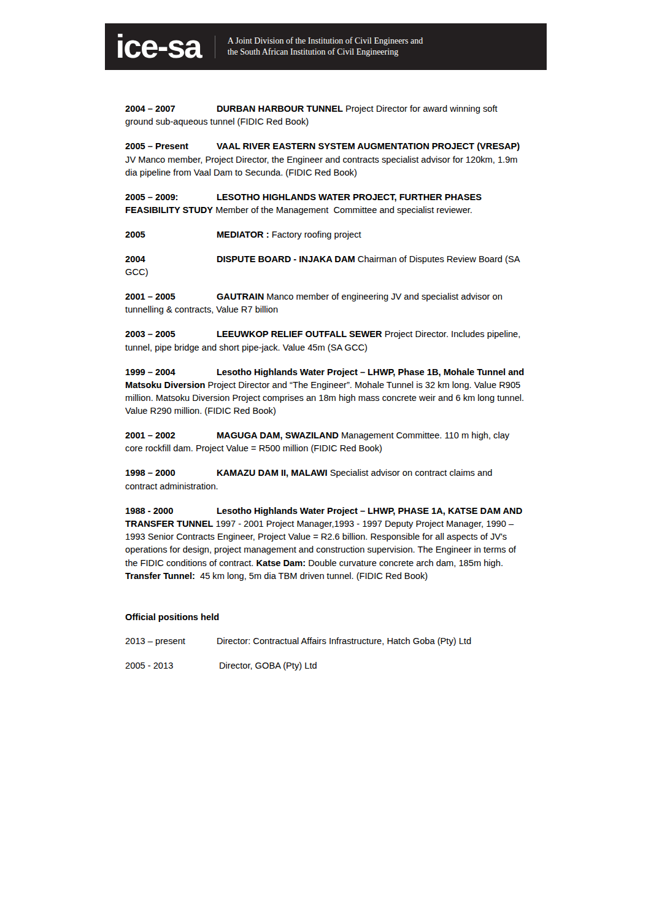ice-sa
A Joint Division of the Institution of Civil Engineers and
the South African Institution of Civil Engineering
2004 – 2007 DURBAN HARBOUR TUNNEL Project Director for award winning soft ground sub-aqueous tunnel (FIDIC Red Book)
2005 – Present VAAL RIVER EASTERN SYSTEM AUGMENTATION PROJECT (VRESAP) JV Manco member, Project Director, the Engineer and contracts specialist advisor for 120km, 1.9m dia pipeline from Vaal Dam to Secunda. (FIDIC Red Book)
2005 – 2009: LESOTHO HIGHLANDS WATER PROJECT, FURTHER PHASES FEASIBILITY STUDY Member of the Management Committee and specialist reviewer.
2005 MEDIATOR : Factory roofing project
2004 DISPUTE BOARD - INJAKA DAM Chairman of Disputes Review Board (SA GCC)
2001 – 2005 GAUTRAIN Manco member of engineering JV and specialist advisor on tunnelling & contracts, Value R7 billion
2003 – 2005 LEEUWKOP RELIEF OUTFALL SEWER Project Director. Includes pipeline, tunnel, pipe bridge and short pipe-jack. Value 45m (SA GCC)
1999 – 2004 Lesotho Highlands Water Project – LHWP, Phase 1B, Mohale Tunnel and Matsoku Diversion Project Director and “The Engineer”. Mohale Tunnel is 32 km long. Value R905 million. Matsoku Diversion Project comprises an 18m high mass concrete weir and 6 km long tunnel. Value R290 million. (FIDIC Red Book)
2001 – 2002 MAGUGA DAM, SWAZILAND Management Committee. 110 m high, clay core rockfill dam. Project Value = R500 million (FIDIC Red Book)
1998 – 2000 KAMAZU DAM II, MALAWI Specialist advisor on contract claims and contract administration.
1988 - 2000 Lesotho Highlands Water Project – LHWP, PHASE 1A, KATSE DAM AND TRANSFER TUNNEL 1997 - 2001 Project Manager,1993 - 1997 Deputy Project Manager, 1990 – 1993 Senior Contracts Engineer, Project Value = R2.6 billion. Responsible for all aspects of JV's operations for design, project management and construction supervision. The Engineer in terms of the FIDIC conditions of contract. Katse Dam: Double curvature concrete arch dam, 185m high. Transfer Tunnel: 45 km long, 5m dia TBM driven tunnel. (FIDIC Red Book)
Official positions held
2013 – present Director: Contractual Affairs Infrastructure, Hatch Goba (Pty) Ltd
2005 - 2013 Director, GOBA (Pty) Ltd